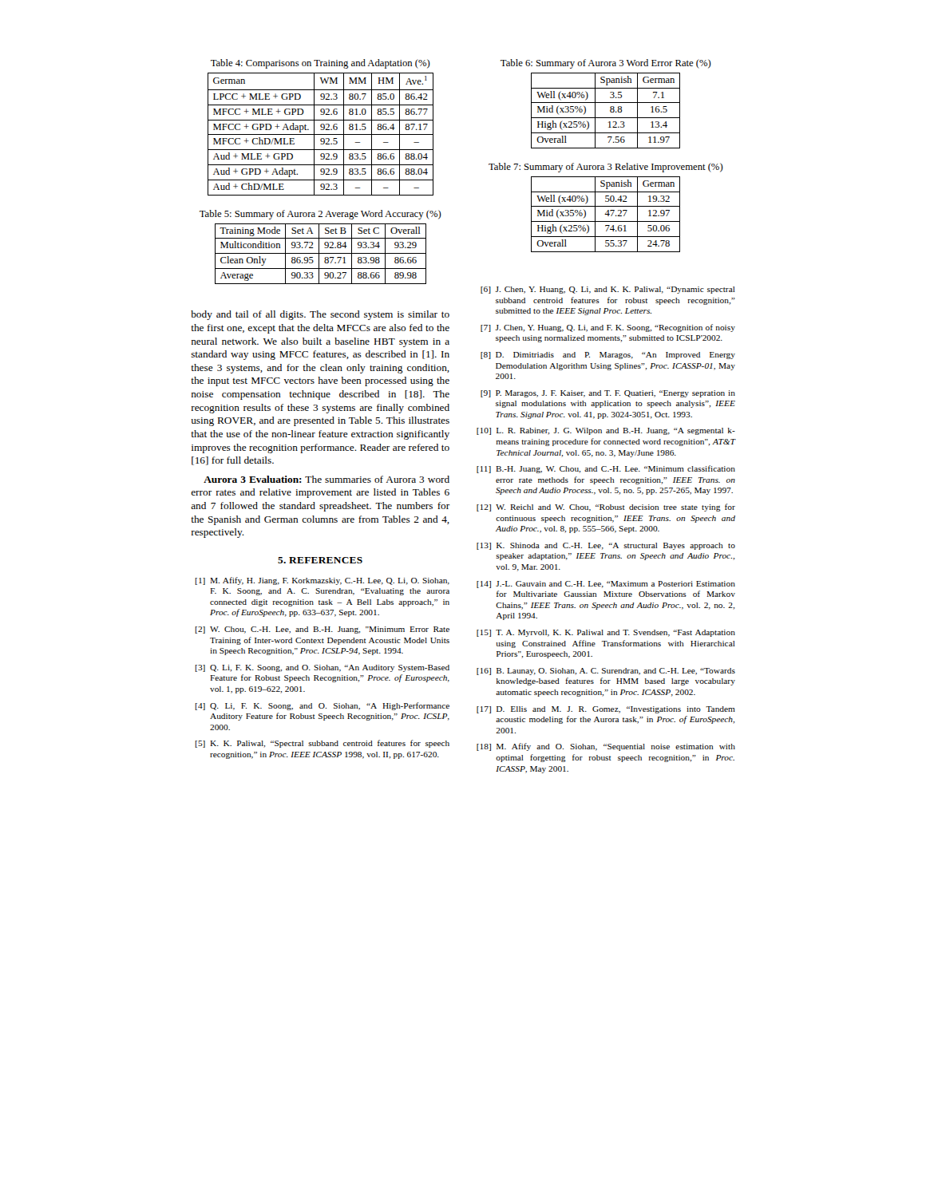Table 4: Comparisons on Training and Adaptation (%)
| German | WM | MM | HM | Ave. 1 |
| LPCC + MLE + GPD | 92.3 | 80.7 | 85.0 | 86.42 |
| MFCC + MLE + GPD | 92.6 | 81.0 | 85.5 | 86.77 |
| MFCC + GPD + Adapt. | 92.6 | 81.5 | 86.4 | 87.17 |
| MFCC + ChD/MLE | 92.5 | – | – | – |
| Aud + MLE + GPD | 92.9 | 83.5 | 86.6 | 88.04 |
| Aud + GPD + Adapt. | 92.9 | 83.5 | 86.6 | 88.04 |
| Aud + ChD/MLE | 92.3 | – | – | – |
Table 5: Summary of Aurora 2 Average Word Accuracy (%)
| Training Mode | Set A | Set B | Set C | Overall |
| Multicondition | 93.72 | 92.84 | 93.34 | 93.29 |
| Clean Only | 86.95 | 87.71 | 83.98 | 86.66 |
| Average | 90.33 | 90.27 | 88.66 | 89.98 |
body and tail of all digits. The second system is similar to the first one, except that the delta MFCCs are also fed to the neural network. We also built a baseline HBT system in a standard way using MFCC features, as described in [1]. In these 3 systems, and for the clean only training condition, the input test MFCC vectors have been processed using the noise compensation technique described in [18]. The recognition results of these 3 systems are finally combined using ROVER, and are presented in Table 5. This illustrates that the use of the non-linear feature extraction significantly improves the recognition performance. Reader are refered to [16] for full details.
Aurora 3 Evaluation: The summaries of Aurora 3 word error rates and relative improvement are listed in Tables 6 and 7 followed the standard spreadsheet. The numbers for the Spanish and German columns are from Tables 2 and 4, respectively.
5. REFERENCES
[1] M. Afify, H. Jiang, F. Korkmazskiy, C.-H. Lee, Q. Li, O. Siohan, F. K. Soong, and A. C. Surendran, “Evaluating the aurora connected digit recognition task – A Bell Labs approach,” in Proc. of EuroSpeech, pp. 633–637, Sept. 2001.
[2] W. Chou, C.-H. Lee, and B.-H. Juang, "Minimum Error Rate Training of Inter-word Context Dependent Acoustic Model Units in Speech Recognition," Proc. ICSLP-94, Sept. 1994.
[3] Q. Li, F. K. Soong, and O. Siohan, “An Auditory System-Based Feature for Robust Speech Recognition,” Proce. of Eurospeech, vol. 1, pp. 619–622, 2001.
[4] Q. Li, F. K. Soong, and O. Siohan, “A High-Performance Auditory Feature for Robust Speech Recognition,” Proc. ICSLP, 2000.
[5] K. K. Paliwal, “Spectral subband centroid features for speech recognition,” in Proc. IEEE ICASSP 1998, vol. II, pp. 617-620.
Table 6: Summary of Aurora 3 Word Error Rate (%)
| | Spanish | German |
| Well (x40%) | 3.5 | 7.1 |
| Mid (x35%) | 8.8 | 16.5 |
| High (x25%) | 12.3 | 13.4 |
| Overall | 7.56 | 11.97 |
Table 7: Summary of Aurora 3 Relative Improvement (%)
| | Spanish | German |
| Well (x40%) | 50.42 | 19.32 |
| Mid (x35%) | 47.27 | 12.97 |
| High (x25%) | 74.61 | 50.06 |
| Overall | 55.37 | 24.78 |
[6] J. Chen, Y. Huang, Q. Li, and K. K. Paliwal, “Dynamic spectral subband centroid features for robust speech recognition,” submitted to the IEEE Signal Proc. Letters.
[7] J. Chen, Y. Huang, Q. Li, and F. K. Soong, “Recognition of noisy speech using normalized moments,” submitted to ICSLP'2002.
[8] D. Dimitriadis and P. Maragos, “An Improved Energy Demodulation Algorithm Using Splines”, Proc. ICASSP-01, May 2001.
[9] P. Maragos, J. F. Kaiser, and T. F. Quatieri, “Energy sepration in signal modulations with application to speech analysis”, IEEE Trans. Signal Proc. vol. 41, pp. 3024-3051, Oct. 1993.
[10] L. R. Rabiner, J. G. Wilpon and B.-H. Juang, “A segmental k-means training procedure for connected word recognition", AT&T Technical Journal, vol. 65, no. 3, May/June 1986.
[11] B.-H. Juang, W. Chou, and C.-H. Lee. “Minimum classification error rate methods for speech recognition,” IEEE Trans. on Speech and Audio Process., vol. 5, no. 5, pp. 257-265, May 1997.
[12] W. Reichl and W. Chou, “Robust decision tree state tying for continuous speech recognition,” IEEE Trans. on Speech and Audio Proc., vol. 8, pp. 555–566, Sept. 2000.
[13] K. Shinoda and C.-H. Lee, “A structural Bayes approach to speaker adaptation,” IEEE Trans. on Speech and Audio Proc., vol. 9, Mar. 2001.
[14] J.-L. Gauvain and C.-H. Lee, “Maximum a Posteriori Estimation for Multivariate Gaussian Mixture Observations of Markov Chains,” IEEE Trans. on Speech and Audio Proc., vol. 2, no. 2, April 1994.
[15] T. A. Myrvoll, K. K. Paliwal and T. Svendsen, “Fast Adaptation using Constrained Affine Transformations with Hierarchical Priors", Eurospeech, 2001.
[16] B. Launay, O. Siohan, A. C. Surendran, and C.-H. Lee, “Towards knowledge-based features for HMM based large vocabulary automatic speech recognition,” in Proc. ICASSP, 2002.
[17] D. Ellis and M. J. R. Gomez, “Investigations into Tandem acoustic modeling for the Aurora task,” in Proc. of EuroSpeech, 2001.
[18] M. Afify and O. Siohan, “Sequential noise estimation with optimal forgetting for robust speech recognition,” in Proc. ICASSP, May 2001.